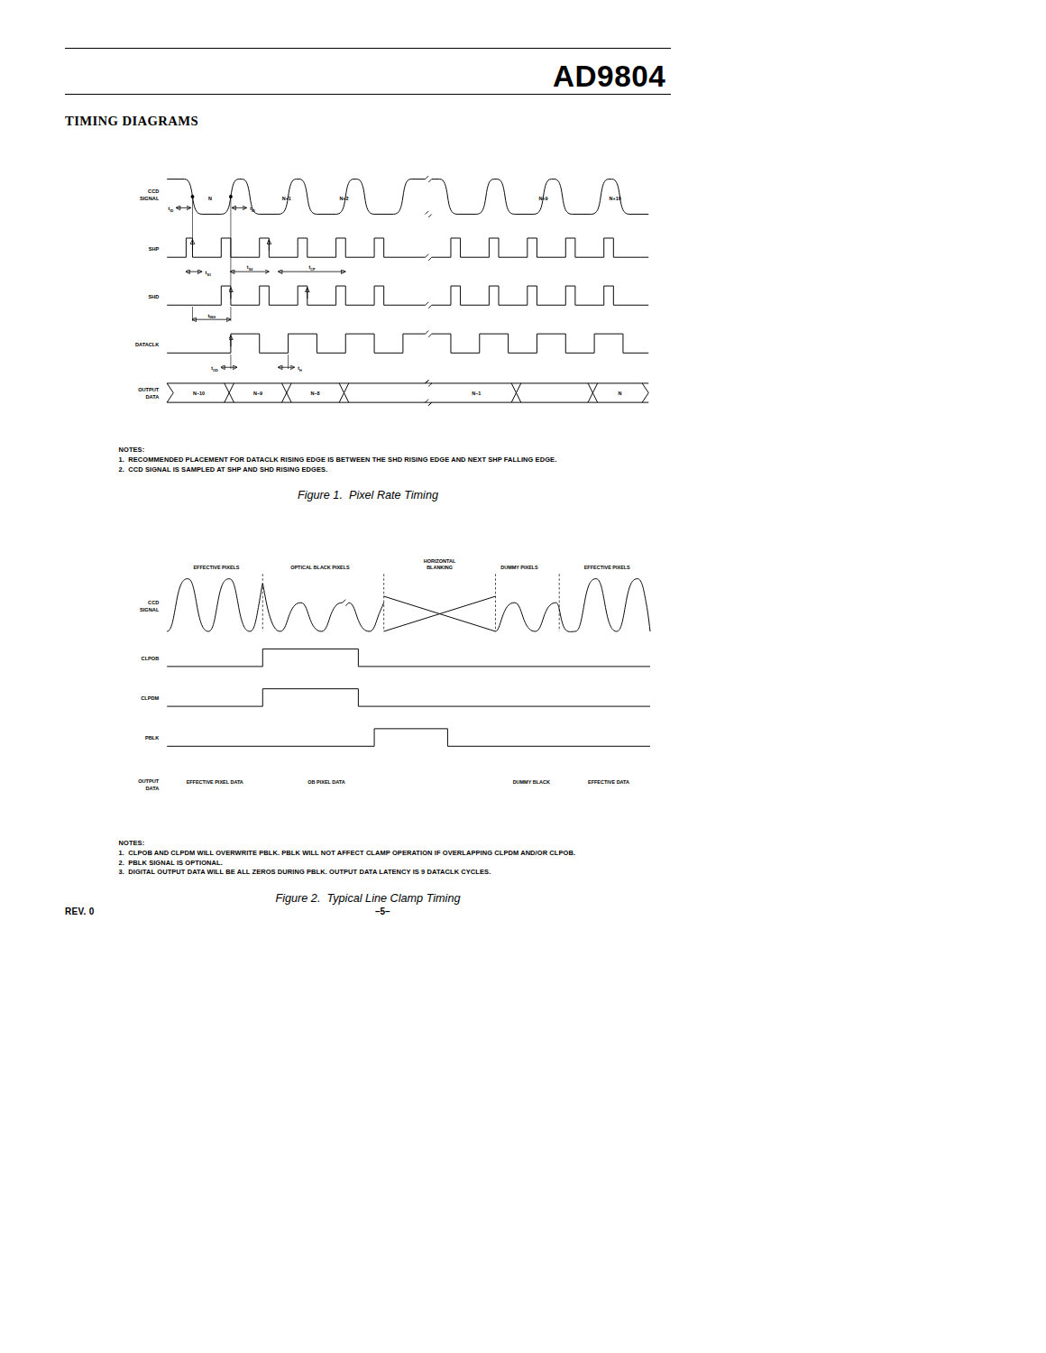AD9804
TIMING DIAGRAMS
CCD SIGNAL SHP SHD DATACLK OUTPUT DATA N N+1 N+2 N+9 N+10 tID tID tS1 tS2 tCP tINH tOD tH N–10 N–9 N–8 N–1 N
NOTES: 1. RECOMMENDED PLACEMENT FOR DATACLK RISING EDGE IS BETWEEN THE SHD RISING EDGE AND NEXT SHP FALLING EDGE.
2. CCD SIGNAL IS SAMPLED AT SHP AND SHD RISING EDGES.
Figure 1. Pixel Rate Timing
EFFECTIVE PIXELS OPTICAL BLACK PIXELS HORIZONTAL BLANKING DUMMY PIXELS EFFECTIVE PIXELS CCD SIGNAL CLPOB CLPDM PBLK OUTPUT DATA EFFECTIVE PIXEL DATA OB PIXEL DATA DUMMY BLACK EFFECTIVE DATA
NOTES: 1. CLPOB AND CLPDM WILL OVERWRITE PBLK. PBLK WILL NOT AFFECT CLAMP OPERATION IF OVERLAPPING CLPDM AND/OR CLPOB.
2. PBLK SIGNAL IS OPTIONAL.
3. DIGITAL OUTPUT DATA WILL BE ALL ZEROS DURING PBLK. OUTPUT DATA LATENCY IS 9 DATACLK CYCLES.
Figure 2. Typical Line Clamp Timing
REV. 0
–5–